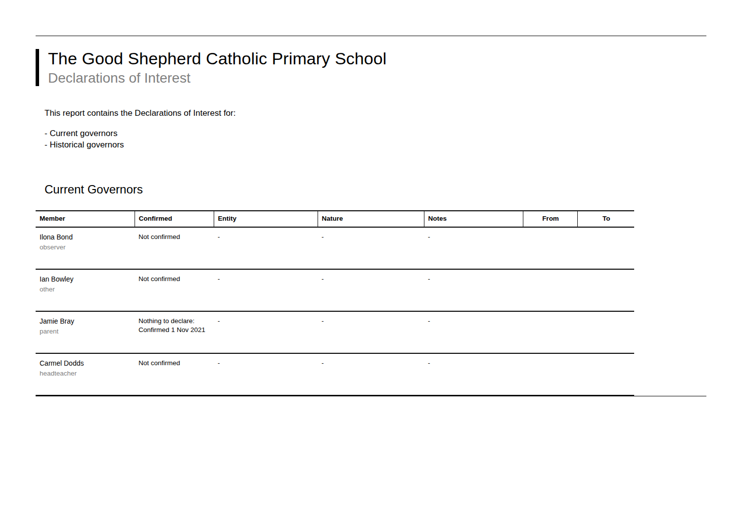The Good Shepherd Catholic Primary School
Declarations of Interest
This report contains the Declarations of Interest for:
- Current governors
- Historical governors
Current Governors
| Member | Confirmed | Entity | Nature | Notes | From | To |
| --- | --- | --- | --- | --- | --- | --- |
| Ilona Bond observer | Not confirmed | - | - | - | | |
| Ian Bowley other | Not confirmed | - | - | - | | |
| Jamie Bray parent | Nothing to declare: Confirmed 1 Nov 2021 | - | - | - | | |
| Carmel Dodds headteacher | Not confirmed | - | - | - | | |